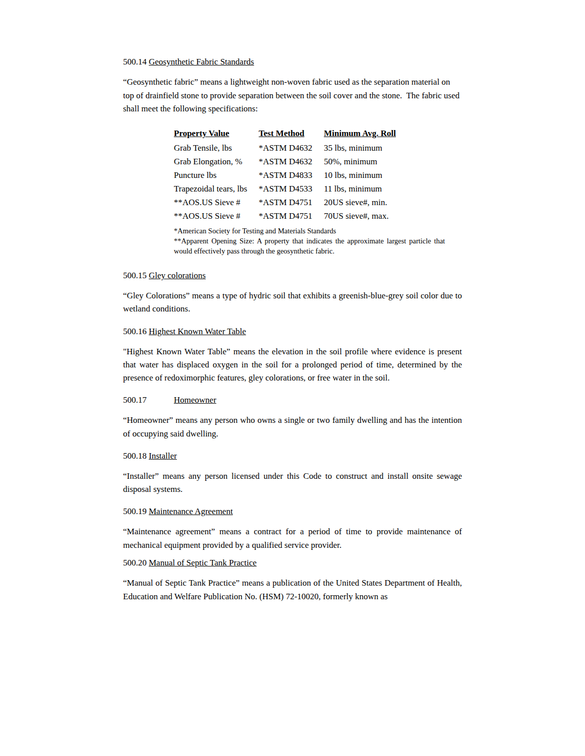500.14 Geosynthetic Fabric Standards
“Geosynthetic fabric” means a lightweight non-woven fabric used as the separation material on top of drainfield stone to provide separation between the soil cover and the stone. The fabric used shall meet the following specifications:
| Property Value | Test Method | Minimum Avg. Roll |
| --- | --- | --- |
| Grab Tensile, lbs | *ASTM D4632 | 35 lbs, minimum |
| Grab Elongation, % | *ASTM D4632 | 50%, minimum |
| Puncture lbs | *ASTM D4833 | 10 lbs, minimum |
| Trapezoidal tears, lbs | *ASTM D4533 | 11 lbs, minimum |
| **AOS.US Sieve # | *ASTM D4751 | 20US sieve#, min. |
| **AOS.US Sieve # | *ASTM D4751 | 70US sieve#, max. |
*American Society for Testing and Materials Standards
**Apparent Opening Size: A property that indicates the approximate largest particle that would effectively pass through the geosynthetic fabric.
500.15 Gley colorations
“Gley Colorations” means a type of hydric soil that exhibits a greenish-blue-grey soil color due to wetland conditions.
500.16 Highest Known Water Table
"Highest Known Water Table” means the elevation in the soil profile where evidence is present that water has displaced oxygen in the soil for a prolonged period of time, determined by the presence of redoximorphic features, gley colorations, or free water in the soil.
500.17 Homeowner
“Homeowner” means any person who owns a single or two family dwelling and has the intention of occupying said dwelling.
500.18 Installer
“Installer” means any person licensed under this Code to construct and install onsite sewage disposal systems.
500.19 Maintenance Agreement
“Maintenance agreement” means a contract for a period of time to provide maintenance of mechanical equipment provided by a qualified service provider.
500.20 Manual of Septic Tank Practice
“Manual of Septic Tank Practice” means a publication of the United States Department of Health, Education and Welfare Publication No. (HSM) 72-10020, formerly known as